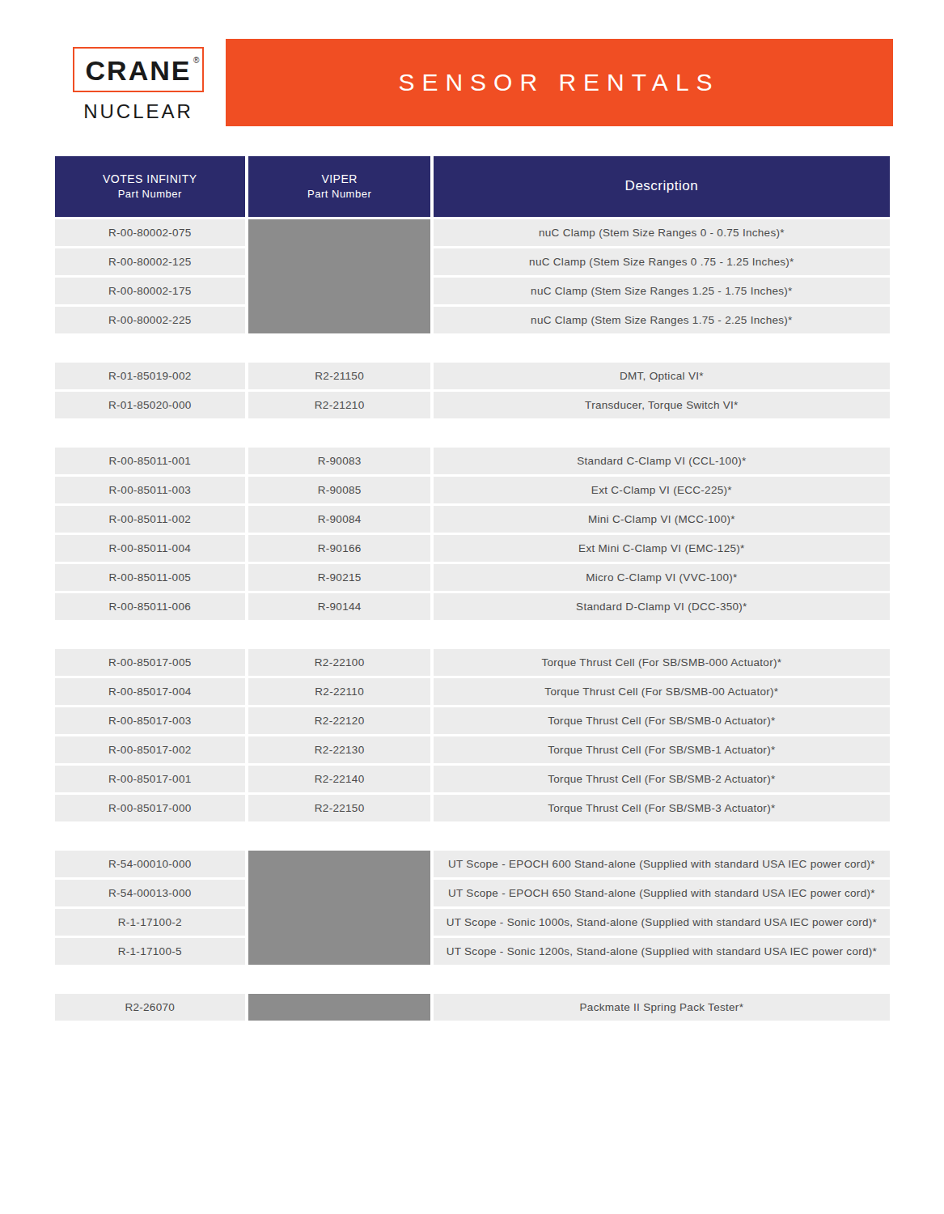CRANE®
NUCLEAR
SENSOR RENTALS
| VOTES INFINITY Part Number | VIPER Part Number | Description |
| --- | --- | --- |
| R-00-80002-075 | | nuC Clamp (Stem Size Ranges 0 - 0.75 Inches)* |
| R-00-80002-125 | nuC Clamp (Stem Size Ranges 0 .75 - 1.25 Inches)* |
| R-00-80002-175 | nuC Clamp (Stem Size Ranges 1.25 - 1.75 Inches)* |
| R-00-80002-225 | nuC Clamp (Stem Size Ranges 1.75 - 2.25 Inches)* |
| R-01-85019-002 | R2-21150 | DMT, Optical VI* |
| R-01-85020-000 | R2-21210 | Transducer, Torque Switch VI* |
| R-00-85011-001 | R-90083 | Standard C-Clamp VI (CCL-100)* |
| R-00-85011-003 | R-90085 | Ext C-Clamp VI (ECC-225)* |
| R-00-85011-002 | R-90084 | Mini C-Clamp VI (MCC-100)* |
| R-00-85011-004 | R-90166 | Ext Mini C-Clamp VI (EMC-125)* |
| R-00-85011-005 | R-90215 | Micro C-Clamp VI (VVC-100)* |
| R-00-85011-006 | R-90144 | Standard D-Clamp VI (DCC-350)* |
| R-00-85017-005 | R2-22100 | Torque Thrust Cell (For SB/SMB-000 Actuator)* |
| R-00-85017-004 | R2-22110 | Torque Thrust Cell (For SB/SMB-00 Actuator)* |
| R-00-85017-003 | R2-22120 | Torque Thrust Cell (For SB/SMB-0 Actuator)* |
| R-00-85017-002 | R2-22130 | Torque Thrust Cell (For SB/SMB-1 Actuator)* |
| R-00-85017-001 | R2-22140 | Torque Thrust Cell (For SB/SMB-2 Actuator)* |
| R-00-85017-000 | R2-22150 | Torque Thrust Cell (For SB/SMB-3 Actuator)* |
| R-54-00010-000 | | UT Scope - EPOCH 600 Stand-alone (Supplied with standard USA IEC power cord)* |
| R-54-00013-000 | UT Scope - EPOCH 650 Stand-alone (Supplied with standard USA IEC power cord)* |
| R-1-17100-2 | UT Scope - Sonic 1000s, Stand-alone (Supplied with standard USA IEC power cord)* |
| R-1-17100-5 | UT Scope - Sonic 1200s, Stand-alone (Supplied with standard USA IEC power cord)* |
| R2-26070 | | Packmate II Spring Pack Tester* |